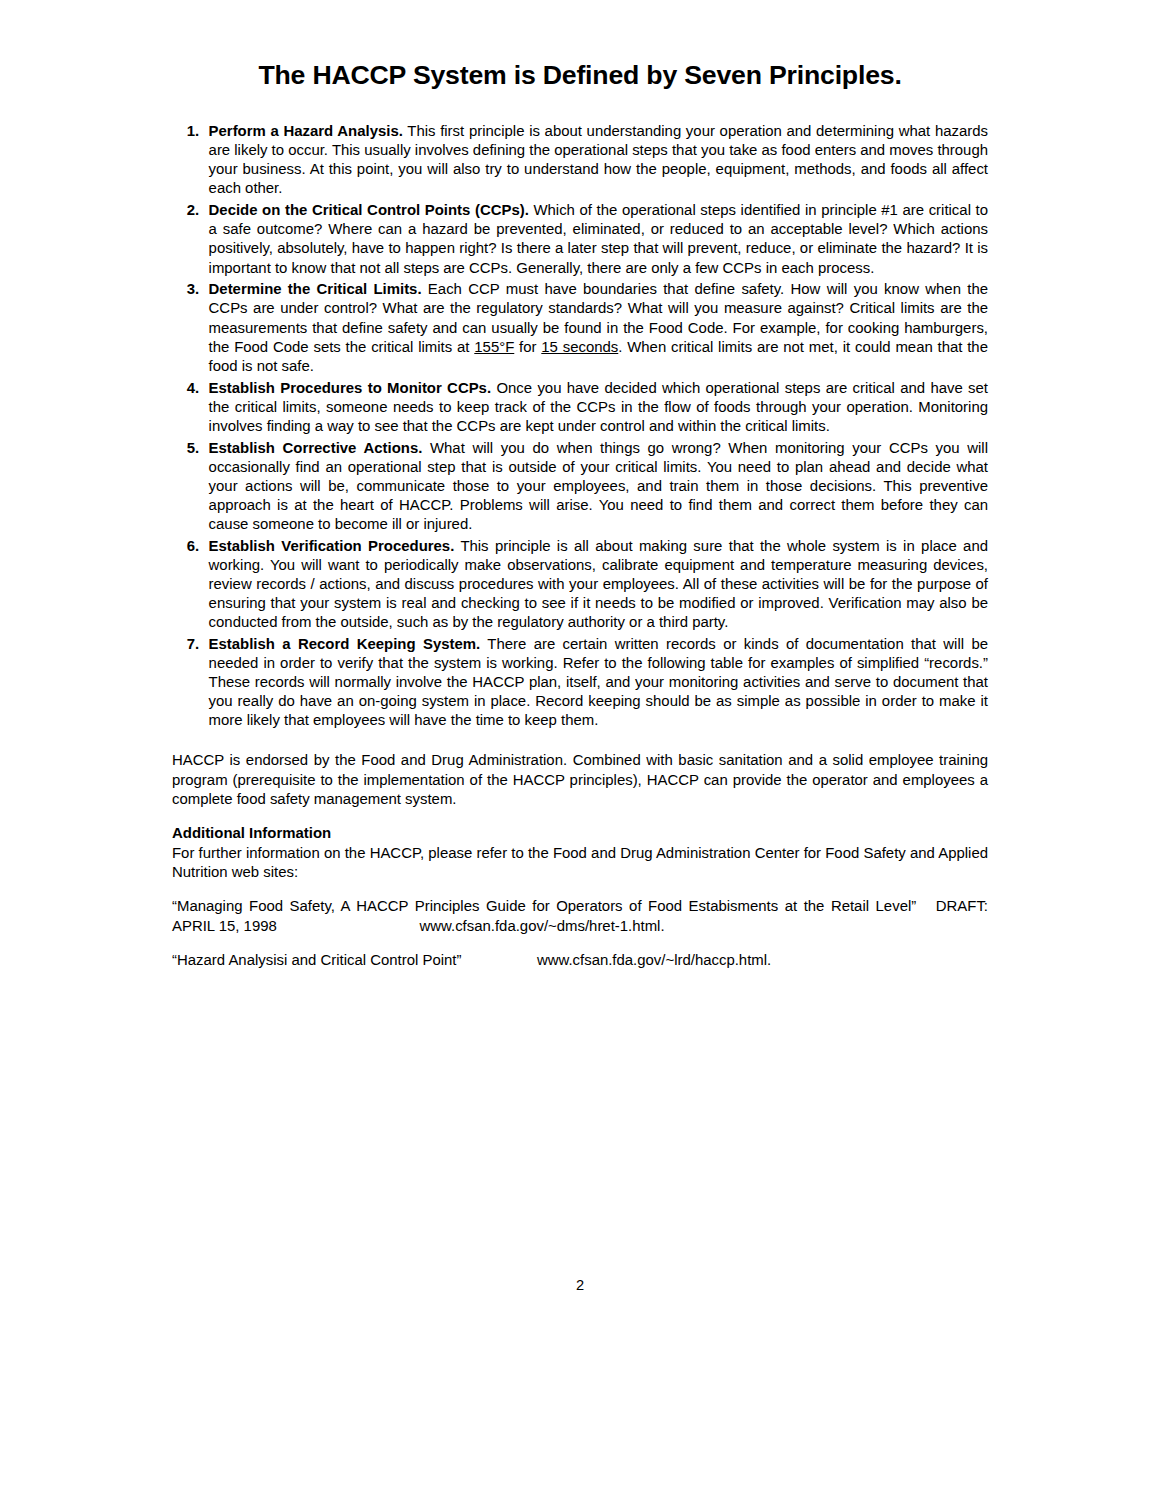The HACCP System is Defined by Seven Principles.
Perform a Hazard Analysis. This first principle is about understanding your operation and determining what hazards are likely to occur. This usually involves defining the operational steps that you take as food enters and moves through your business. At this point, you will also try to understand how the people, equipment, methods, and foods all affect each other.
Decide on the Critical Control Points (CCPs). Which of the operational steps identified in principle #1 are critical to a safe outcome? Where can a hazard be prevented, eliminated, or reduced to an acceptable level? Which actions positively, absolutely, have to happen right? Is there a later step that will prevent, reduce, or eliminate the hazard? It is important to know that not all steps are CCPs. Generally, there are only a few CCPs in each process.
Determine the Critical Limits. Each CCP must have boundaries that define safety. How will you know when the CCPs are under control? What are the regulatory standards? What will you measure against? Critical limits are the measurements that define safety and can usually be found in the Food Code. For example, for cooking hamburgers, the Food Code sets the critical limits at 155°F for 15 seconds. When critical limits are not met, it could mean that the food is not safe.
Establish Procedures to Monitor CCPs. Once you have decided which operational steps are critical and have set the critical limits, someone needs to keep track of the CCPs in the flow of foods through your operation. Monitoring involves finding a way to see that the CCPs are kept under control and within the critical limits.
Establish Corrective Actions. What will you do when things go wrong? When monitoring your CCPs you will occasionally find an operational step that is outside of your critical limits. You need to plan ahead and decide what your actions will be, communicate those to your employees, and train them in those decisions. This preventive approach is at the heart of HACCP. Problems will arise. You need to find them and correct them before they can cause someone to become ill or injured.
Establish Verification Procedures. This principle is all about making sure that the whole system is in place and working. You will want to periodically make observations, calibrate equipment and temperature measuring devices, review records / actions, and discuss procedures with your employees. All of these activities will be for the purpose of ensuring that your system is real and checking to see if it needs to be modified or improved. Verification may also be conducted from the outside, such as by the regulatory authority or a third party.
Establish a Record Keeping System. There are certain written records or kinds of documentation that will be needed in order to verify that the system is working. Refer to the following table for examples of simplified “records.” These records will normally involve the HACCP plan, itself, and your monitoring activities and serve to document that you really do have an on-going system in place. Record keeping should be as simple as possible in order to make it more likely that employees will have the time to keep them.
HACCP is endorsed by the Food and Drug Administration. Combined with basic sanitation and a solid employee training program (prerequisite to the implementation of the HACCP principles), HACCP can provide the operator and employees a complete food safety management system.
Additional Information
For further information on the HACCP, please refer to the Food and Drug Administration Center for Food Safety and Applied Nutrition web sites:
“Managing Food Safety, A HACCP Principles Guide for Operators of Food Estabisments at the Retail Level” DRAFT: APRIL 15, 1998 www.cfsan.fda.gov/~dms/hret-1.html.
“Hazard Analysisi and Critical Control Point” www.cfsan.fda.gov/~lrd/haccp.html.
2